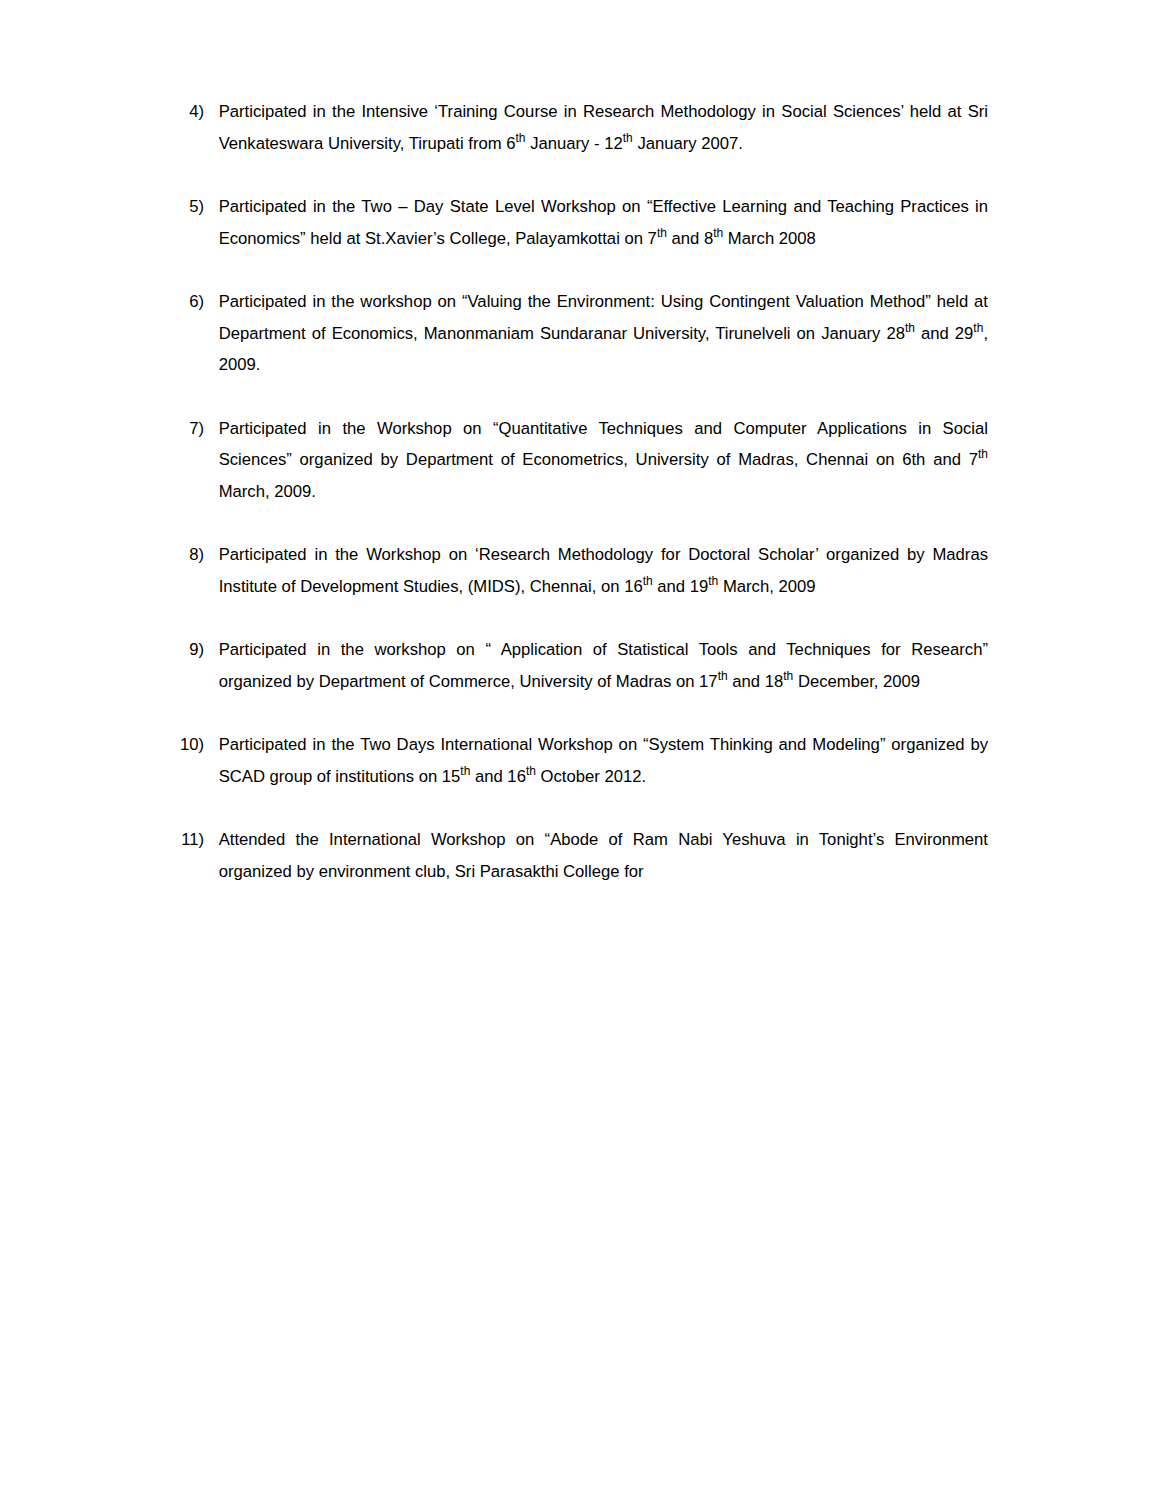Participated in the Intensive ‘Training Course in Research Methodology in Social Sciences’ held at Sri Venkateswara University, Tirupati from 6th January - 12th January 2007.
Participated in the Two – Day State Level Workshop on “Effective Learning and Teaching Practices in Economics” held at St.Xavier’s College, Palayamkottai on 7th and 8th March 2008
Participated in the workshop on “Valuing the Environment: Using Contingent Valuation Method” held at Department of Economics, Manonmaniam Sundaranar University, Tirunelveli on January 28th and 29th, 2009.
Participated in the Workshop on “Quantitative Techniques and Computer Applications in Social Sciences” organized by Department of Econometrics, University of Madras, Chennai on 6th and 7th March, 2009.
Participated in the Workshop on ‘Research Methodology for Doctoral Scholar’ organized by Madras Institute of Development Studies, (MIDS), Chennai, on 16th and 19th March, 2009
Participated in the workshop on “ Application of Statistical Tools and Techniques for Research” organized by Department of Commerce, University of Madras on 17th and 18th December, 2009
Participated in the Two Days International Workshop on “System Thinking and Modeling” organized by SCAD group of institutions on 15th and 16th October 2012.
Attended the International Workshop on “Abode of Ram Nabi Yeshuva in Tonight’s Environment organized by environment club, Sri Parasakthi College for